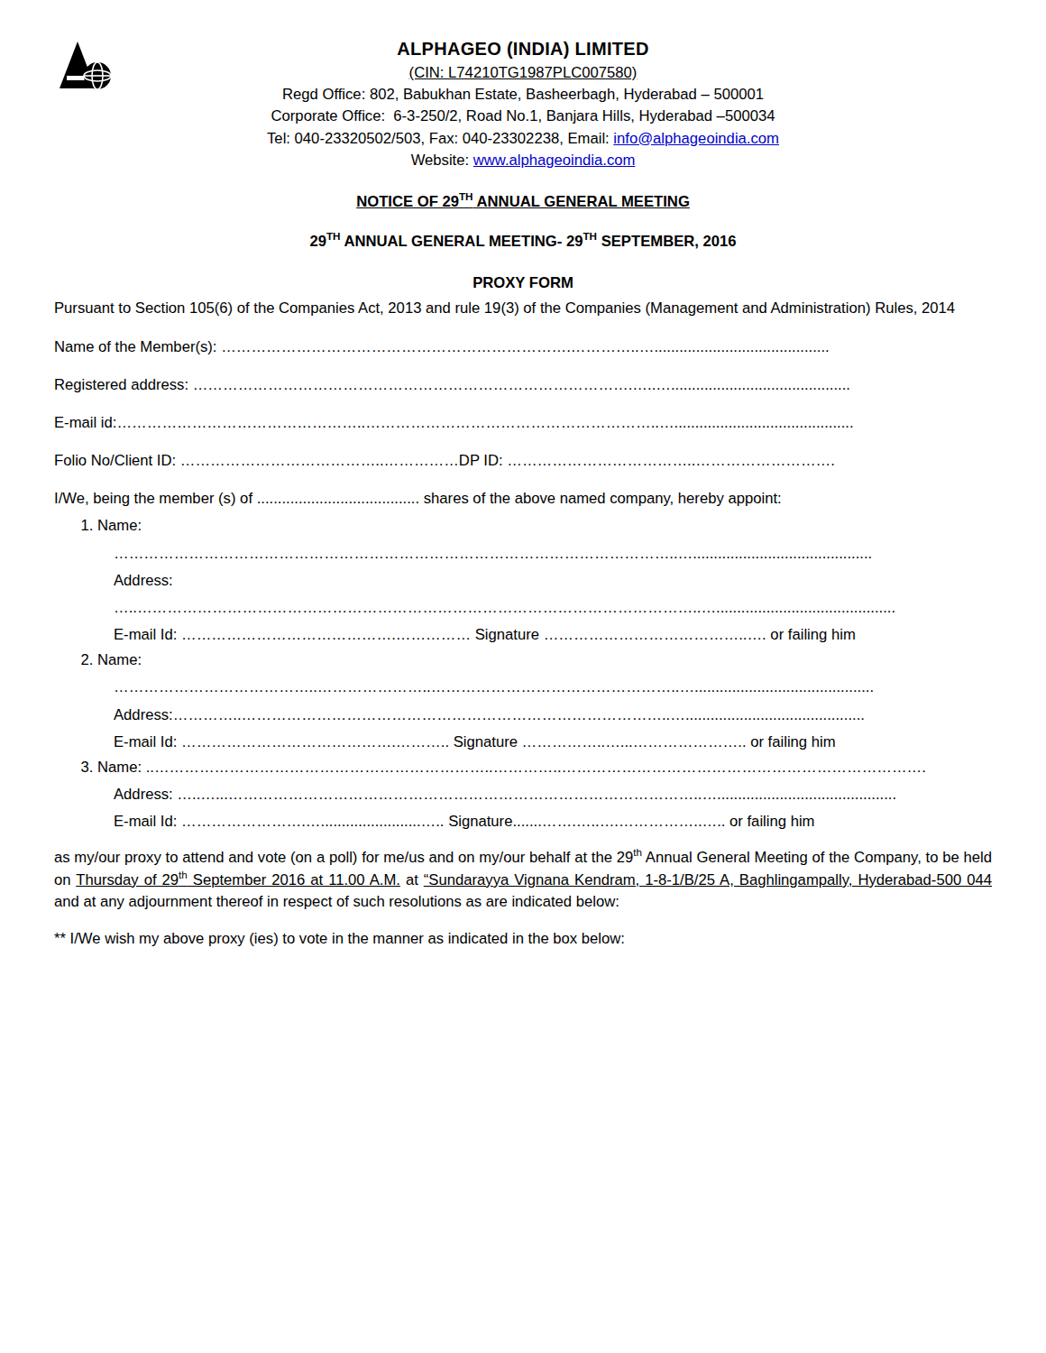ALPHAGEO (INDIA) LIMITED
(CIN: L74210TG1987PLC007580)
Regd Office: 802, Babukhan Estate, Basheerbagh, Hyderabad – 500001
Corporate Office: 6-3-250/2, Road No.1, Banjara Hills, Hyderabad –500034
Tel: 040-23320502/503, Fax: 040-23302238, Email: info@alphageoindia.com
Website: www.alphageoindia.com
NOTICE OF 29TH ANNUAL GENERAL MEETING
29TH ANNUAL GENERAL MEETING- 29TH SEPTEMBER, 2016
PROXY FORM
Pursuant to Section 105(6) of the Companies Act, 2013 and rule 19(3) of the Companies (Management and Administration) Rules, 2014
Name of the Member(s): …………………………………………………………….…………..…..........................................
Registered address: …………………………………………………………………………….…..…...........................................
E-mail id:…………………………………………..…………………………………………………..…...........................................
Folio No/Client ID: …………………………………..……………DP ID: ………………………………..……………………….
I/We, being the member (s) of ....................................... shares of the above named company, hereby appoint:
Name:
…………………………………………………………………………………………………..…...........................................
Address:
…..…………………………………………………………………………………………………..…...........................................
E-mail Id: …………………………………….…………… Signature …………………………………..…. or failing him
Name:
…………………………………..…………………..…………………………………………..…...........................................
Address:…………..…………………………………………………………………………..…...........................................
E-mail Id: …………………………………….……….. Signature ……………..…...………………….. or failing him
Name: ..…………………………………………………………..…………..……………………………………………………………….
Address: …..…...…………………………………………………………………………………..…...........................................
E-mail Id: …………………….…........................….. Signature.......…….…..….……………..….. or failing him
as my/our proxy to attend and vote (on a poll) for me/us and on my/our behalf at the 29th Annual General Meeting of the Company, to be held on Thursday of 29th September 2016 at 11.00 A.M. at “Sundarayya Vignana Kendram, 1-8-1/B/25 A, Baghlingampally, Hyderabad-500 044 and at any adjournment thereof in respect of such resolutions as are indicated below:
** I/We wish my above proxy (ies) to vote in the manner as indicated in the box below: